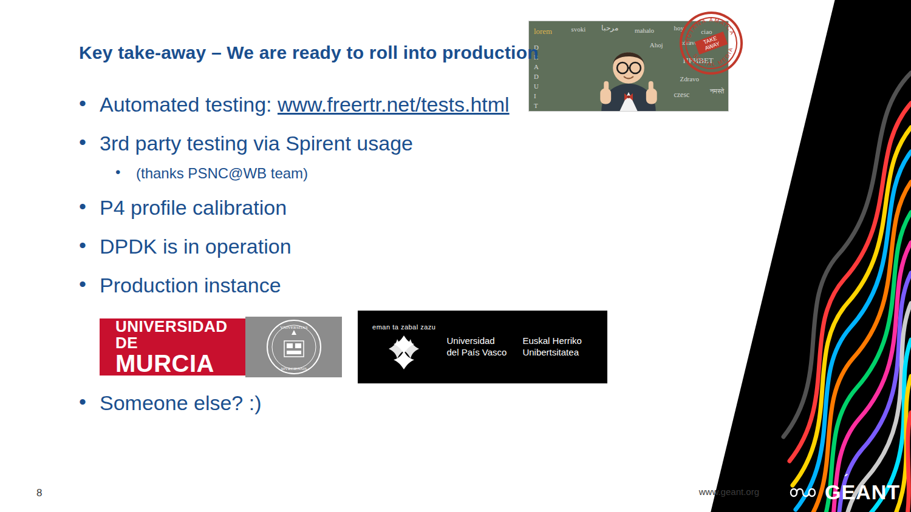lorem svoki مرحبا mahalo hoy ciao D R A D U I T Ahoj zdravo ПРИВЕТ Zdravo czesc नमस्ते
HOTANA AMAICA SOCIAL MEDIA TAKE AWAY
Key take-away – We are ready to roll into production
Automated testing: www.freertr.net/tests.html
3rd party testing via Spirent usage
(thanks PSNC@WB team)
P4 profile calibration
DPDK is in operation
Production instance
UNIVERSIDAD DE MURCIA
VNIVERSITAS MVRCIENSIS
eman ta zabal zazu
Universidad
del País Vasco
Euskal Herriko
Unibertsitatea
Someone else? :)
8
www.geant.org
GEANT